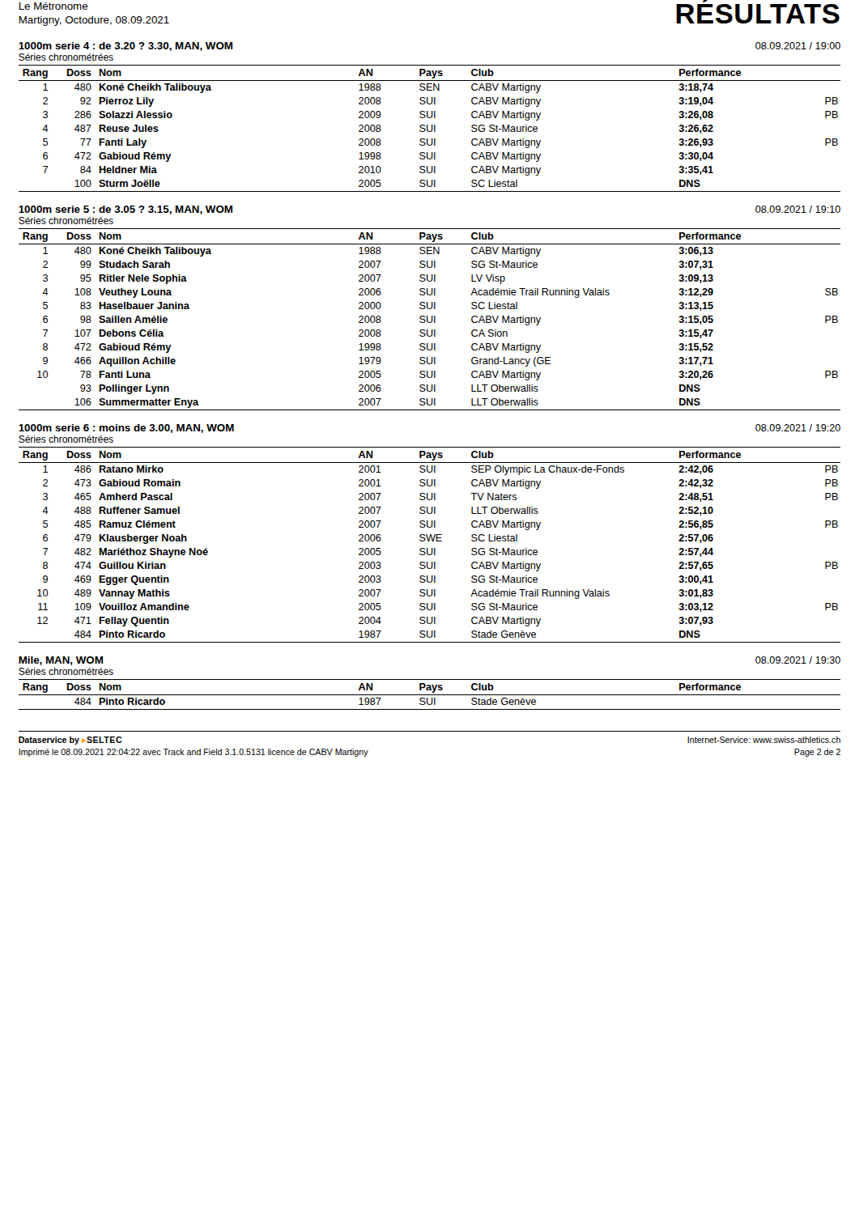Le Métronome
Martigny, Octodure, 08.09.2021
RÉSULTATS
1000m serie 4 : de 3.20 ? 3.30, MAN, WOM
08.09.2021 / 19:00
Séries chronométrées
| Rang | Doss | Nom | AN | Pays | Club | Performance | |
| --- | --- | --- | --- | --- | --- | --- | --- |
| 1 | 480 | Koné Cheikh Talibouya | 1988 | SEN | CABV Martigny | 3:18,74 | |
| 2 | 92 | Pierroz Lily | 2008 | SUI | CABV Martigny | 3:19,04 | PB |
| 3 | 286 | Solazzi Alessio | 2009 | SUI | CABV Martigny | 3:26,08 | PB |
| 4 | 487 | Reuse Jules | 2008 | SUI | SG St-Maurice | 3:26,62 | |
| 5 | 77 | Fanti Laly | 2008 | SUI | CABV Martigny | 3:26,93 | PB |
| 6 | 472 | Gabioud Rémy | 1998 | SUI | CABV Martigny | 3:30,04 | |
| 7 | 84 | Heldner Mia | 2010 | SUI | CABV Martigny | 3:35,41 | |
| | 100 | Sturm Joëlle | 2005 | SUI | SC Liestal | DNS | |
1000m serie 5 : de 3.05 ? 3.15, MAN, WOM
08.09.2021 / 19:10
Séries chronométrées
| Rang | Doss | Nom | AN | Pays | Club | Performance | |
| --- | --- | --- | --- | --- | --- | --- | --- |
| 1 | 480 | Koné Cheikh Talibouya | 1988 | SEN | CABV Martigny | 3:06,13 | |
| 2 | 99 | Studach Sarah | 2007 | SUI | SG St-Maurice | 3:07,31 | |
| 3 | 95 | Ritler Nele Sophia | 2007 | SUI | LV Visp | 3:09,13 | |
| 4 | 108 | Veuthey Louna | 2006 | SUI | Académie Trail Running Valais | 3:12,29 | SB |
| 5 | 83 | Haselbauer Janina | 2000 | SUI | SC Liestal | 3:13,15 | |
| 6 | 98 | Saillen Amélie | 2008 | SUI | CABV Martigny | 3:15,05 | PB |
| 7 | 107 | Debons Célia | 2008 | SUI | CA Sion | 3:15,47 | |
| 8 | 472 | Gabioud Rémy | 1998 | SUI | CABV Martigny | 3:15,52 | |
| 9 | 466 | Aquillon Achille | 1979 | SUI | Grand-Lancy (GE | 3:17,71 | |
| 10 | 78 | Fanti Luna | 2005 | SUI | CABV Martigny | 3:20,26 | PB |
| | 93 | Pollinger Lynn | 2006 | SUI | LLT Oberwallis | DNS | |
| | 106 | Summermatter Enya | 2007 | SUI | LLT Oberwallis | DNS | |
1000m serie 6 : moins de 3.00, MAN, WOM
08.09.2021 / 19:20
Séries chronométrées
| Rang | Doss | Nom | AN | Pays | Club | Performance | |
| --- | --- | --- | --- | --- | --- | --- | --- |
| 1 | 486 | Ratano Mirko | 2001 | SUI | SEP Olympic La Chaux-de-Fonds | 2:42,06 | PB |
| 2 | 473 | Gabioud Romain | 2001 | SUI | CABV Martigny | 2:42,32 | PB |
| 3 | 465 | Amherd Pascal | 2007 | SUI | TV Naters | 2:48,51 | PB |
| 4 | 488 | Ruffener Samuel | 2007 | SUI | LLT Oberwallis | 2:52,10 | |
| 5 | 485 | Ramuz Clément | 2007 | SUI | CABV Martigny | 2:56,85 | PB |
| 6 | 479 | Klausberger Noah | 2006 | SWE | SC Liestal | 2:57,06 | |
| 7 | 482 | Mariéthoz Shayne Noé | 2005 | SUI | SG St-Maurice | 2:57,44 | |
| 8 | 474 | Guillou Kirian | 2003 | SUI | CABV Martigny | 2:57,65 | PB |
| 9 | 469 | Egger Quentin | 2003 | SUI | SG St-Maurice | 3:00,41 | |
| 10 | 489 | Vannay Mathis | 2007 | SUI | Académie Trail Running Valais | 3:01,83 | |
| 11 | 109 | Vouilloz Amandine | 2005 | SUI | SG St-Maurice | 3:03,12 | PB |
| 12 | 471 | Fellay Quentin | 2004 | SUI | CABV Martigny | 3:07,93 | |
| | 484 | Pinto Ricardo | 1987 | SUI | Stade Genève | DNS | |
Mile, MAN, WOM
08.09.2021 / 19:30
Séries chronométrées
| Rang | Doss | Nom | AN | Pays | Club | Performance | |
| --- | --- | --- | --- | --- | --- | --- | --- |
| | 484 | Pinto Ricardo | 1987 | SUI | Stade Genève | | |
Dataservice by ▸SELTEC
Imprimé le 08.09.2021 22:04:22 avec Track and Field 3.1.0.5131 licence de CABV Martigny
Internet-Service: www.swiss-athletics.ch
Page 2 de 2